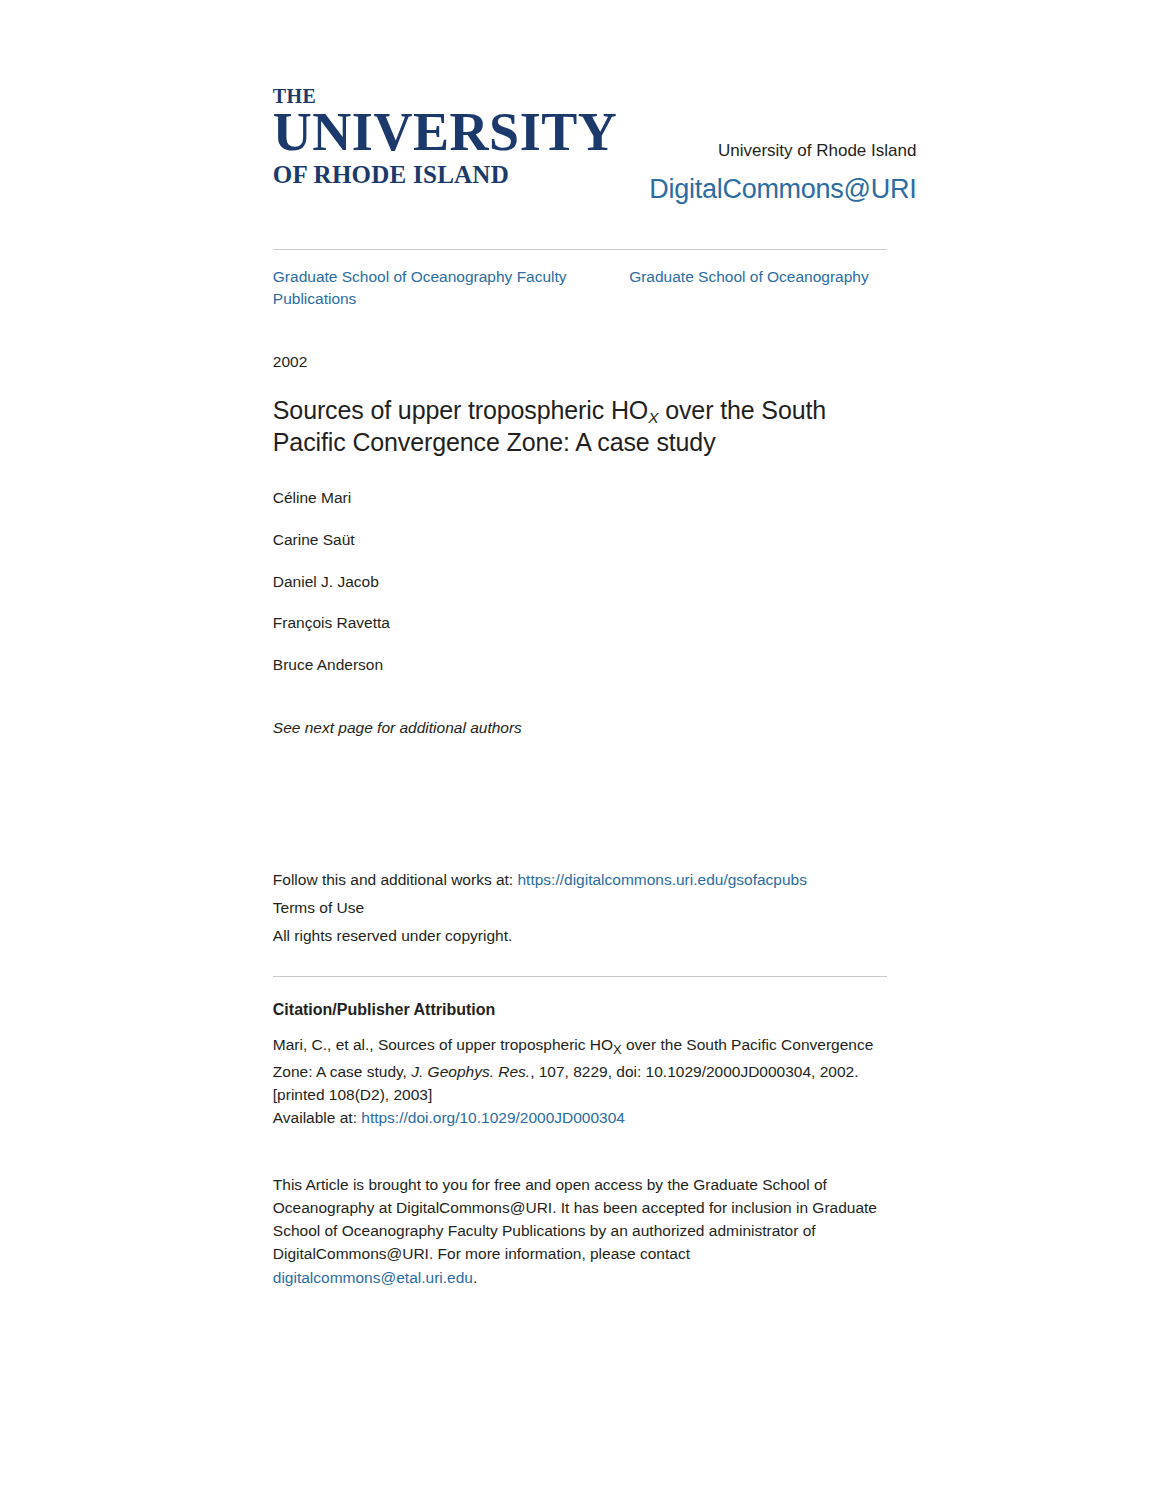THE UNIVERSITY OF RHODE ISLAND
University of Rhode Island
DigitalCommons@URI
Graduate School of Oceanography Faculty Publications
Graduate School of Oceanography
2002
Sources of upper tropospheric HOX over the South Pacific Convergence Zone: A case study
Céline Mari
Carine Saüt
Daniel J. Jacob
François Ravetta
Bruce Anderson
See next page for additional authors
Follow this and additional works at: https://digitalcommons.uri.edu/gsofacpubs
Terms of Use
All rights reserved under copyright.
Citation/Publisher Attribution
Mari, C., et al., Sources of upper tropospheric HOX over the South Pacific Convergence Zone: A case study, J. Geophys. Res., 107, 8229, doi: 10.1029/2000JD000304, 2002. [printed 108(D2), 2003]
Available at: https://doi.org/10.1029/2000JD000304
This Article is brought to you for free and open access by the Graduate School of Oceanography at DigitalCommons@URI. It has been accepted for inclusion in Graduate School of Oceanography Faculty Publications by an authorized administrator of DigitalCommons@URI. For more information, please contact digitalcommons@etal.uri.edu.